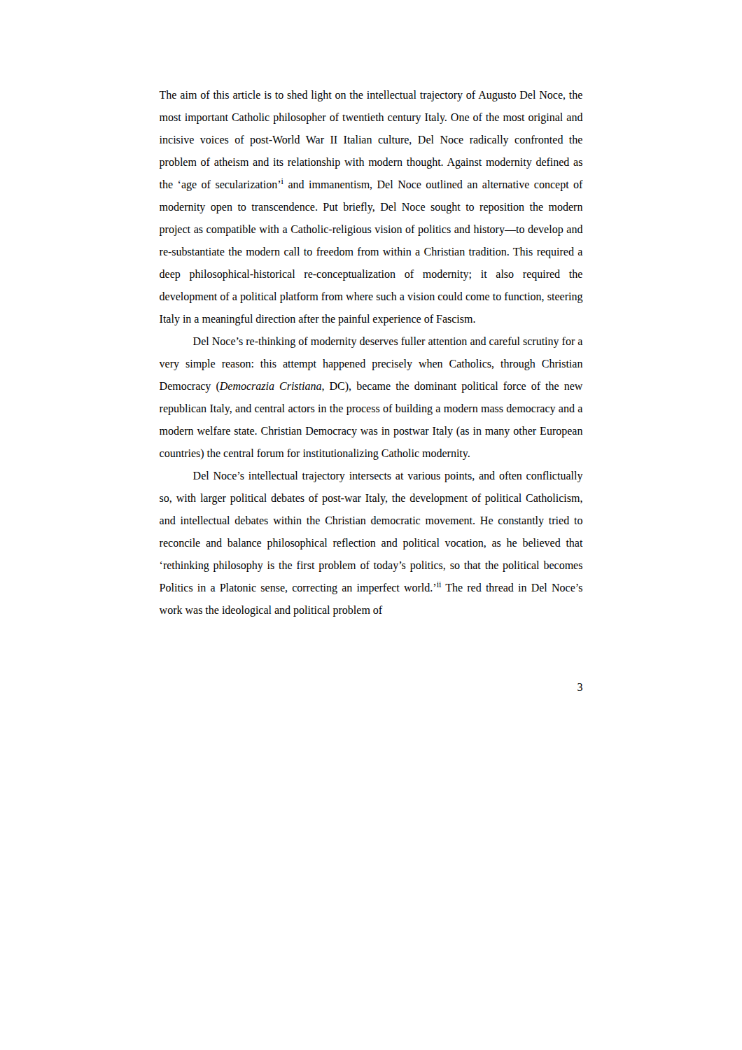The aim of this article is to shed light on the intellectual trajectory of Augusto Del Noce, the most important Catholic philosopher of twentieth century Italy. One of the most original and incisive voices of post-World War II Italian culture, Del Noce radically confronted the problem of atheism and its relationship with modern thought. Against modernity defined as the ‘age of secularization’i and immanentism, Del Noce outlined an alternative concept of modernity open to transcendence. Put briefly, Del Noce sought to reposition the modern project as compatible with a Catholic-religious vision of politics and history—to develop and re-substantiate the modern call to freedom from within a Christian tradition. This required a deep philosophical-historical re-conceptualization of modernity; it also required the development of a political platform from where such a vision could come to function, steering Italy in a meaningful direction after the painful experience of Fascism.
Del Noce’s re-thinking of modernity deserves fuller attention and careful scrutiny for a very simple reason: this attempt happened precisely when Catholics, through Christian Democracy (Democrazia Cristiana, DC), became the dominant political force of the new republican Italy, and central actors in the process of building a modern mass democracy and a modern welfare state. Christian Democracy was in postwar Italy (as in many other European countries) the central forum for institutionalizing Catholic modernity.
Del Noce’s intellectual trajectory intersects at various points, and often conflictually so, with larger political debates of post-war Italy, the development of political Catholicism, and intellectual debates within the Christian democratic movement. He constantly tried to reconcile and balance philosophical reflection and political vocation, as he believed that ‘rethinking philosophy is the first problem of today’s politics, so that the political becomes Politics in a Platonic sense, correcting an imperfect world.’ii The red thread in Del Noce’s work was the ideological and political problem of
3